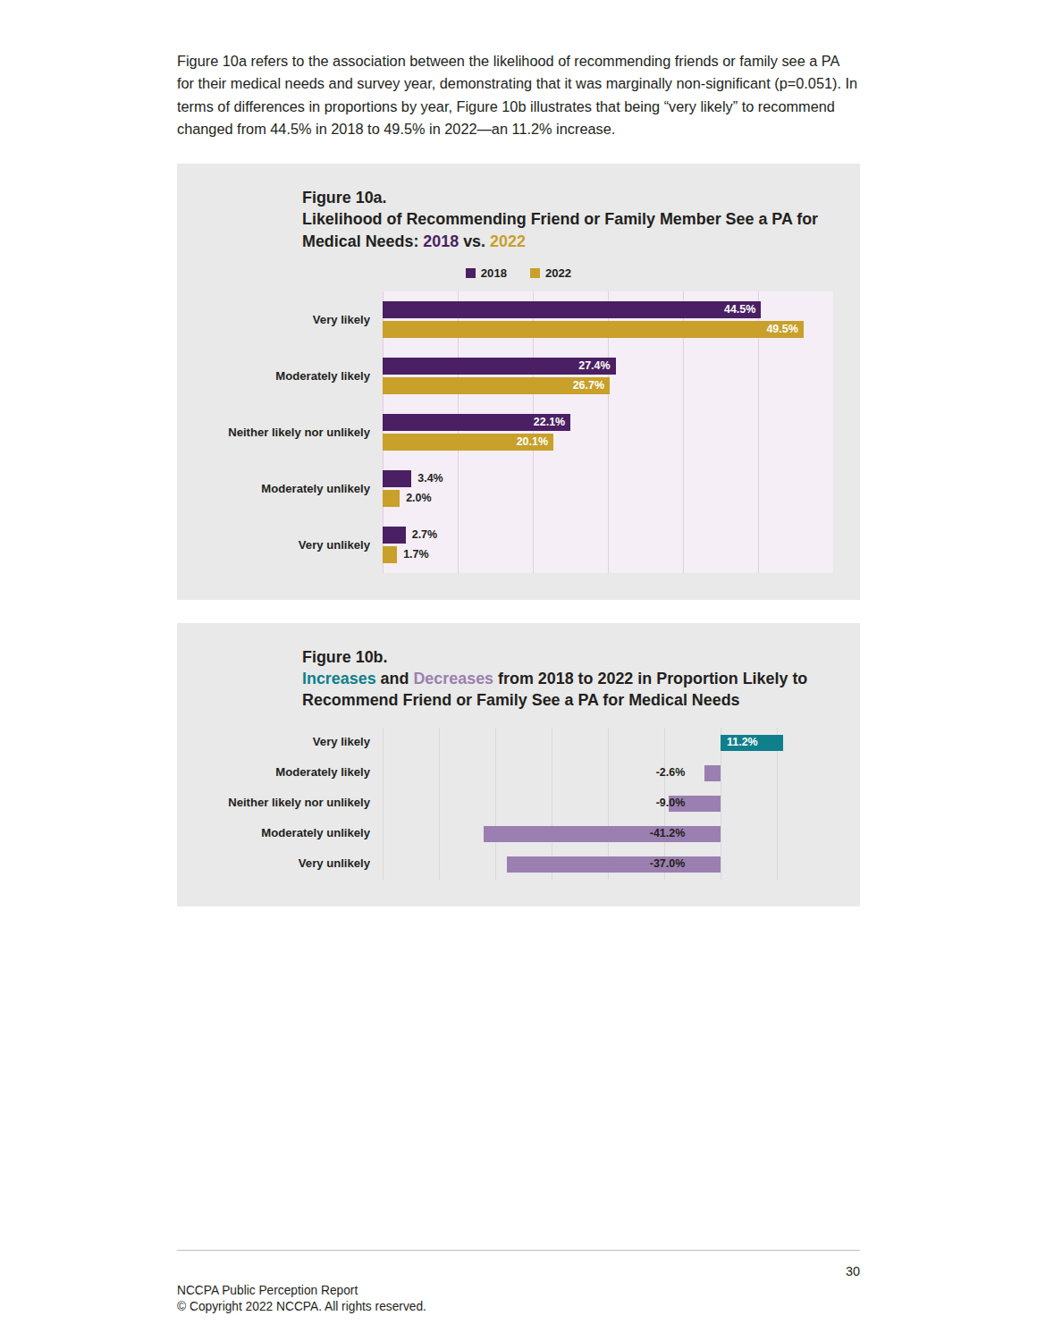Figure 10a refers to the association between the likelihood of recommending friends or family see a PA for their medical needs and survey year, demonstrating that it was marginally non-significant (p=0.051). In terms of differences in proportions by year, Figure 10b illustrates that being “very likely” to recommend changed from 44.5% in 2018 to 49.5% in 2022—an 11.2% increase.
Figure 10a.
Likelihood of Recommending Friend or Family Member See a PA for
Medical Needs: 2018 vs. 2022
2018 2022
Very likely
44.5%
49.5%
Moderately likely
27.4%
26.7%
Neither likely nor unlikely
22.1%
20.1%
Moderately unlikely
3.4%
2.0%
Very unlikely
2.7%
1.7%
Figure 10b.
Increases and Decreases from 2018 to 2022 in Proportion Likely to
Recommend Friend or Family See a PA for Medical Needs
Very likely
11.2%
Moderately likely
-2.6%
Neither likely nor unlikely
-9.0%
Moderately unlikely
-41.2%
Very unlikely
-37.0%
30
NCCPA Public Perception Report
© Copyright 2022 NCCPA. All rights reserved.